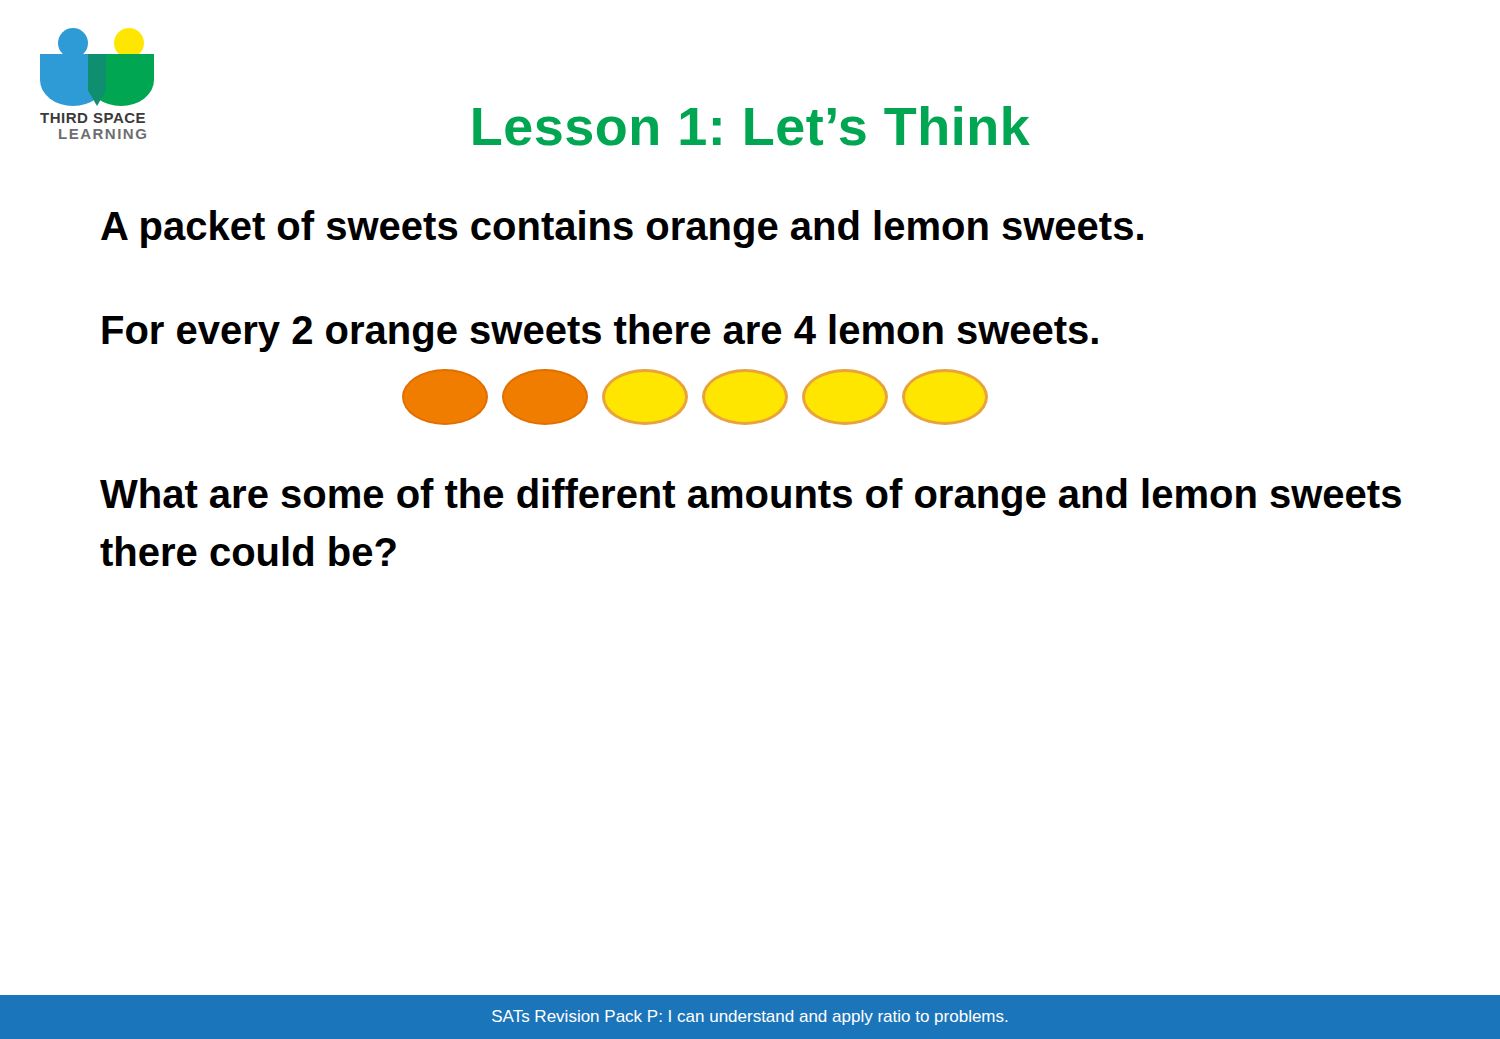THIRD SPACE
LEARNING
Lesson 1: Let’s Think
A packet of sweets contains orange and lemon sweets.
For every 2 orange sweets there are 4 lemon sweets.
What are some of the different amounts of orange and lemon sweets there could be?
SATs Revision Pack P: I can understand and apply ratio to problems.